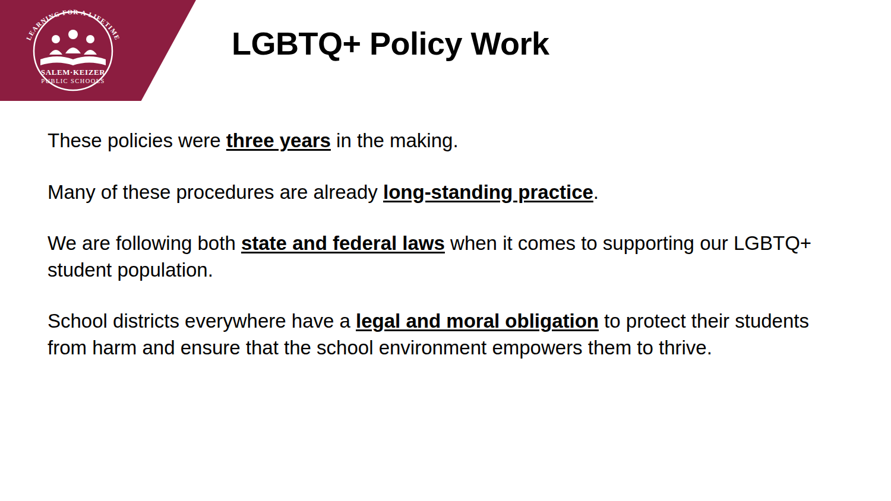LEARNING FOR A LIFETIME SALEM·KEIZER PUBLIC SCHOOLS
LGBTQ+ Policy Work
These policies were three years in the making.
Many of these procedures are already long-standing practice.
We are following both state and federal laws when it comes to supporting our LGBTQ+ student population.
School districts everywhere have a legal and moral obligation to protect their students from harm and ensure that the school environment empowers them to thrive.